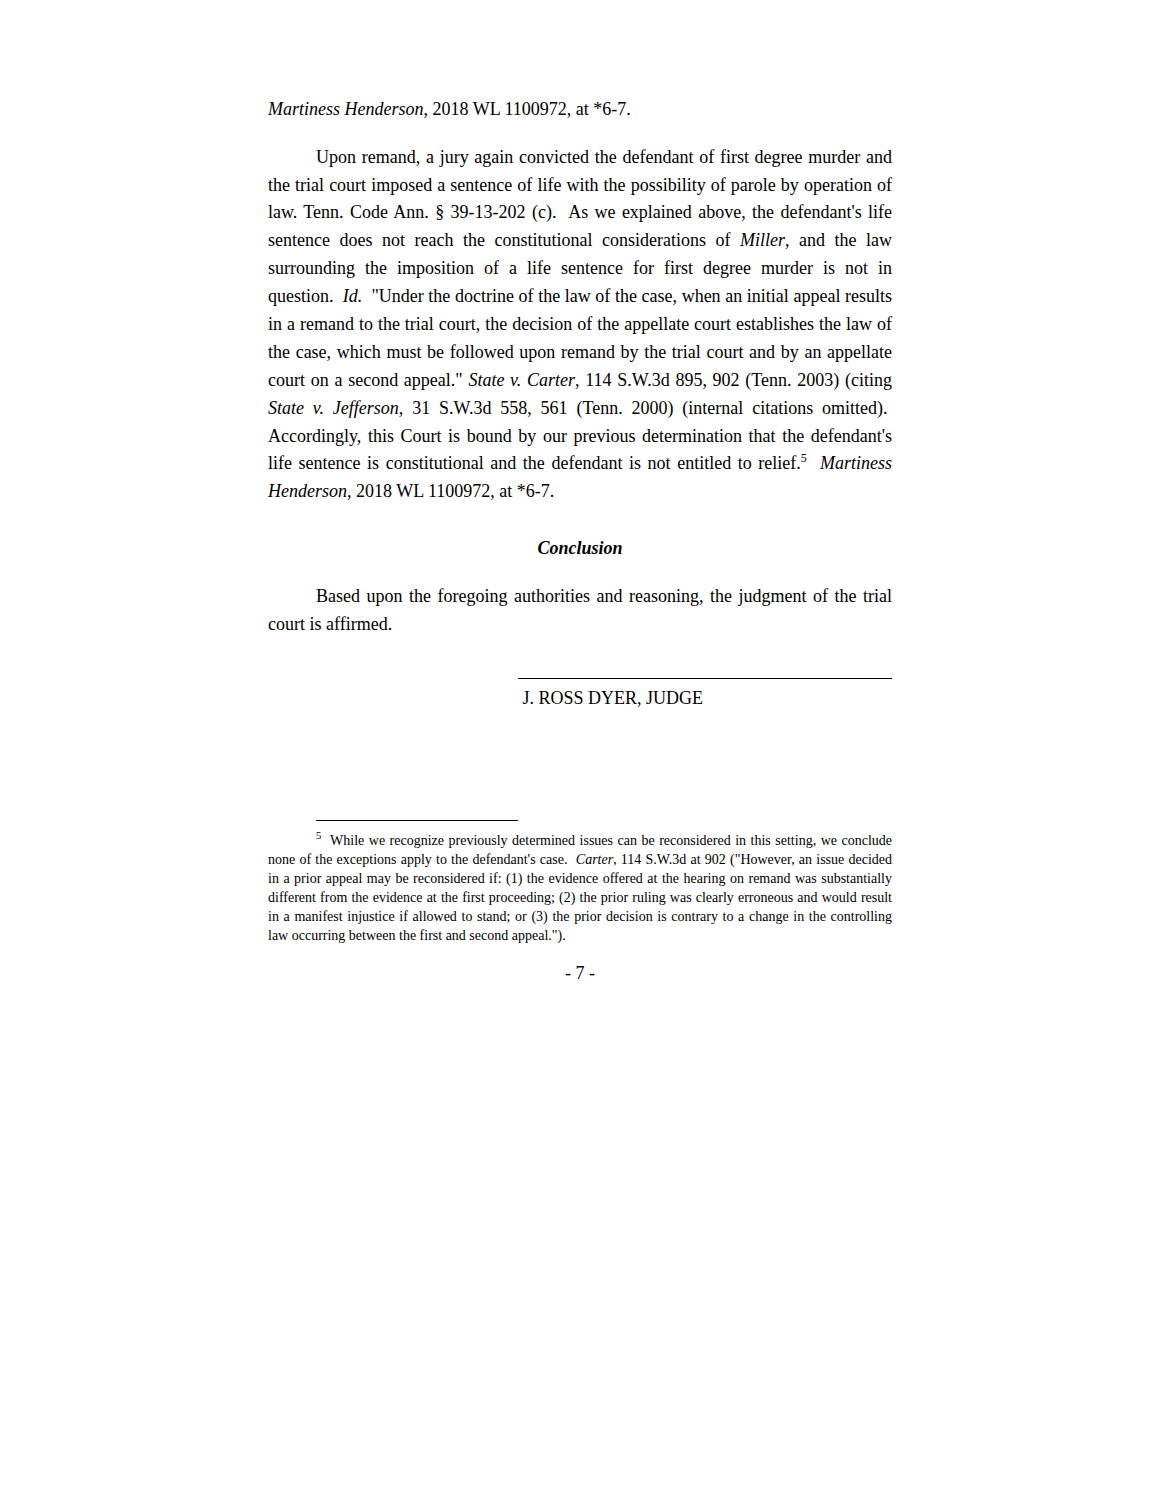Martiness Henderson, 2018 WL 1100972, at *6-7.
Upon remand, a jury again convicted the defendant of first degree murder and the trial court imposed a sentence of life with the possibility of parole by operation of law. Tenn. Code Ann. § 39-13-202 (c). As we explained above, the defendant's life sentence does not reach the constitutional considerations of Miller, and the law surrounding the imposition of a life sentence for first degree murder is not in question. Id. "Under the doctrine of the law of the case, when an initial appeal results in a remand to the trial court, the decision of the appellate court establishes the law of the case, which must be followed upon remand by the trial court and by an appellate court on a second appeal." State v. Carter, 114 S.W.3d 895, 902 (Tenn. 2003) (citing State v. Jefferson, 31 S.W.3d 558, 561 (Tenn. 2000) (internal citations omitted). Accordingly, this Court is bound by our previous determination that the defendant's life sentence is constitutional and the defendant is not entitled to relief.5 Martiness Henderson, 2018 WL 1100972, at *6-7.
Conclusion
Based upon the foregoing authorities and reasoning, the judgment of the trial court is affirmed.
J. ROSS DYER, JUDGE
5 While we recognize previously determined issues can be reconsidered in this setting, we conclude none of the exceptions apply to the defendant's case. Carter, 114 S.W.3d at 902 ("However, an issue decided in a prior appeal may be reconsidered if: (1) the evidence offered at the hearing on remand was substantially different from the evidence at the first proceeding; (2) the prior ruling was clearly erroneous and would result in a manifest injustice if allowed to stand; or (3) the prior decision is contrary to a change in the controlling law occurring between the first and second appeal.").
- 7 -